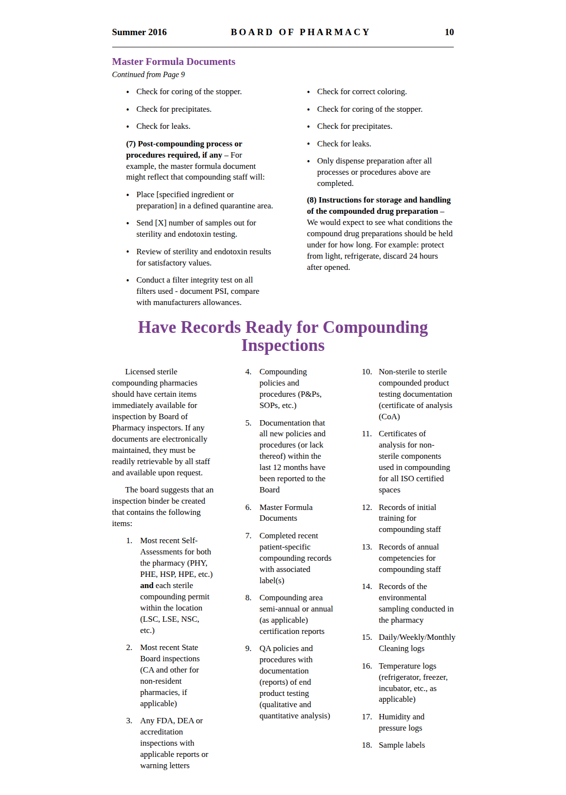Summer 2016 BOARD OF PHARMACY 10
Master Formula Documents
Continued from Page 9
Check for coring of the stopper.
Check for precipitates.
Check for leaks.
(7) Post-compounding process or procedures required, if any – For example, the master formula document might reflect that compounding staff will:
Place [specified ingredient or preparation] in a defined quarantine area.
Send [X] number of samples out for sterility and endotoxin testing.
Review of sterility and endotoxin results for satisfactory values.
Conduct a filter integrity test on all filters used - document PSI, compare with manufacturers allowances.
Check for correct coloring.
Check for coring of the stopper.
Check for precipitates.
Check for leaks.
Only dispense preparation after all processes or procedures above are completed.
(8) Instructions for storage and handling of the compounded drug preparation – We would expect to see what conditions the compound drug preparations should be held under for how long. For example: protect from light, refrigerate, discard 24 hours after opened.
Have Records Ready for Compounding Inspections
Licensed sterile compounding pharmacies should have certain items immediately available for inspection by Board of Pharmacy inspectors. If any documents are electronically maintained, they must be readily retrievable by all staff and available upon request.
The board suggests that an inspection binder be created that contains the following items:
Most recent Self-Assessments for both the pharmacy (PHY, PHE, HSP, HPE, etc.) and each sterile compounding permit within the location (LSC, LSE, NSC, etc.)
Most recent State Board inspections (CA and other for non-resident pharmacies, if applicable)
Any FDA, DEA or accreditation inspections with applicable reports or warning letters
Compounding policies and procedures (P&Ps, SOPs, etc.)
Documentation that all new policies and procedures (or lack thereof) within the last 12 months have been reported to the Board
Master Formula Documents
Completed recent patient-specific compounding records with associated label(s)
Compounding area semi-annual or annual (as applicable) certification reports
QA policies and procedures with documentation (reports) of end product testing (qualitative and quantitative analysis)
Non-sterile to sterile compounded product testing documentation (certificate of analysis (CoA)
Certificates of analysis for non-sterile components used in compounding for all ISO certified spaces
Records of initial training for compounding staff
Records of annual competencies for compounding staff
Records of the environmental sampling conducted in the pharmacy
Daily/Weekly/Monthly Cleaning logs
Temperature logs (refrigerator, freezer, incubator, etc., as applicable)
Humidity and pressure logs
Sample labels